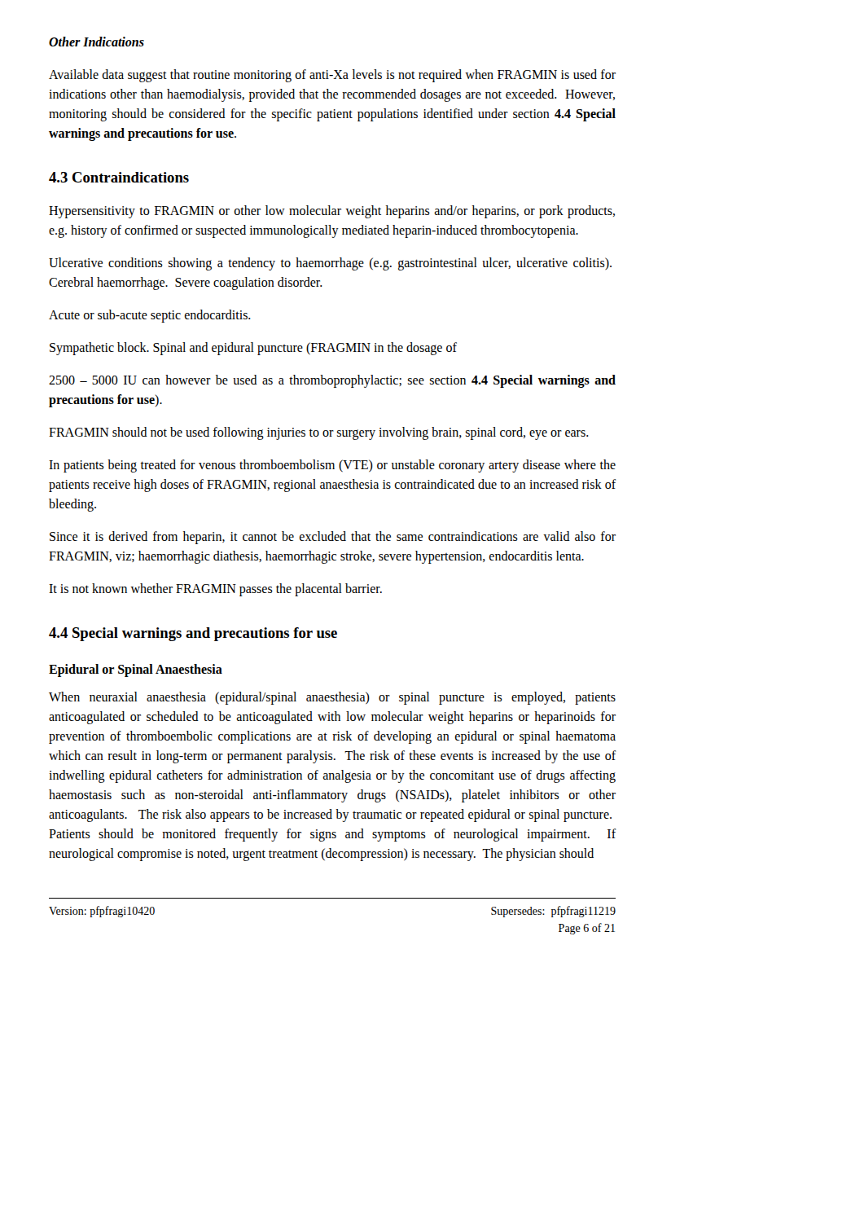Other Indications
Available data suggest that routine monitoring of anti-Xa levels is not required when FRAGMIN is used for indications other than haemodialysis, provided that the recommended dosages are not exceeded. However, monitoring should be considered for the specific patient populations identified under section 4.4 Special warnings and precautions for use.
4.3 Contraindications
Hypersensitivity to FRAGMIN or other low molecular weight heparins and/or heparins, or pork products, e.g. history of confirmed or suspected immunologically mediated heparin-induced thrombocytopenia.
Ulcerative conditions showing a tendency to haemorrhage (e.g. gastrointestinal ulcer, ulcerative colitis). Cerebral haemorrhage. Severe coagulation disorder.
Acute or sub-acute septic endocarditis.
Sympathetic block. Spinal and epidural puncture (FRAGMIN in the dosage of
2500 – 5000 IU can however be used as a thromboprophylactic; see section 4.4 Special warnings and precautions for use).
FRAGMIN should not be used following injuries to or surgery involving brain, spinal cord, eye or ears.
In patients being treated for venous thromboembolism (VTE) or unstable coronary artery disease where the patients receive high doses of FRAGMIN, regional anaesthesia is contraindicated due to an increased risk of bleeding.
Since it is derived from heparin, it cannot be excluded that the same contraindications are valid also for FRAGMIN, viz; haemorrhagic diathesis, haemorrhagic stroke, severe hypertension, endocarditis lenta.
It is not known whether FRAGMIN passes the placental barrier.
4.4 Special warnings and precautions for use
Epidural or Spinal Anaesthesia
When neuraxial anaesthesia (epidural/spinal anaesthesia) or spinal puncture is employed, patients anticoagulated or scheduled to be anticoagulated with low molecular weight heparins or heparinoids for prevention of thromboembolic complications are at risk of developing an epidural or spinal haematoma which can result in long-term or permanent paralysis. The risk of these events is increased by the use of indwelling epidural catheters for administration of analgesia or by the concomitant use of drugs affecting haemostasis such as non-steroidal anti-inflammatory drugs (NSAIDs), platelet inhibitors or other anticoagulants. The risk also appears to be increased by traumatic or repeated epidural or spinal puncture. Patients should be monitored frequently for signs and symptoms of neurological impairment. If neurological compromise is noted, urgent treatment (decompression) is necessary. The physician should
Version: pfpfragi10420
Supersedes: pfpfragi11219
Page 6 of 21